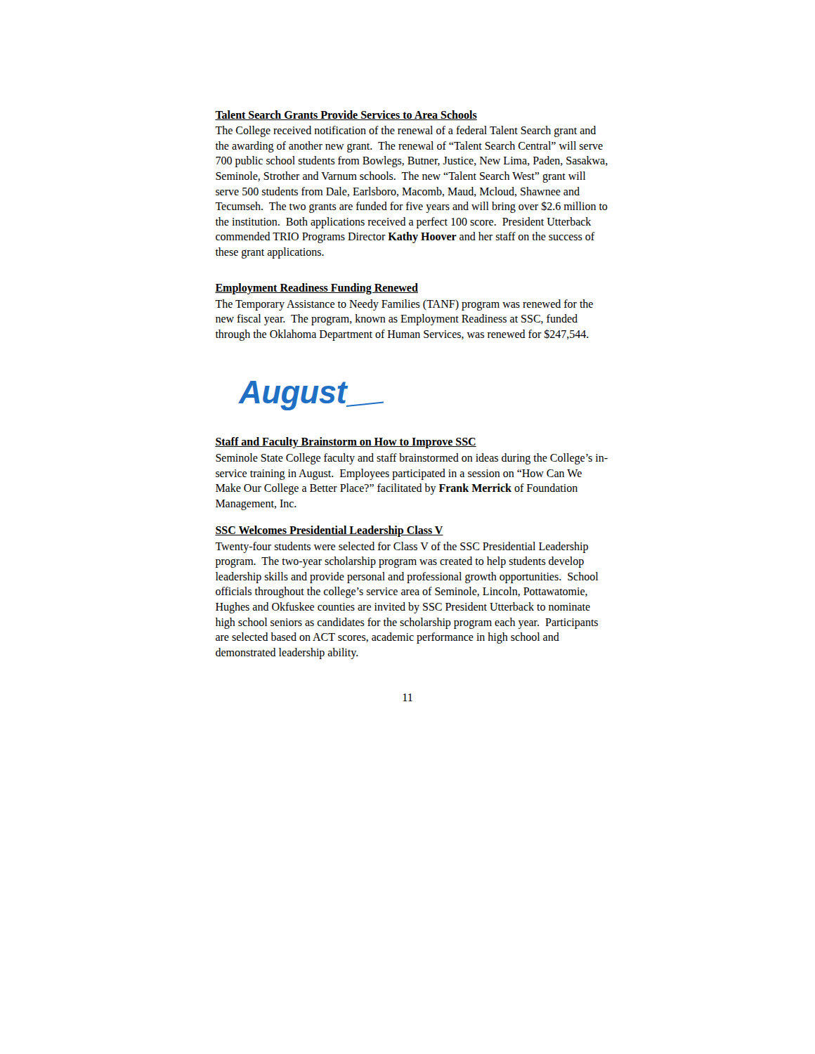Talent Search Grants Provide Services to Area Schools
The College received notification of the renewal of a federal Talent Search grant and the awarding of another new grant. The renewal of “Talent Search Central” will serve 700 public school students from Bowlegs, Butner, Justice, New Lima, Paden, Sasakwa, Seminole, Strother and Varnum schools. The new “Talent Search West” grant will serve 500 students from Dale, Earlsboro, Macomb, Maud, Mcloud, Shawnee and Tecumseh. The two grants are funded for five years and will bring over $2.6 million to the institution. Both applications received a perfect 100 score. President Utterback commended TRIO Programs Director Kathy Hoover and her staff on the success of these grant applications.
Employment Readiness Funding Renewed
The Temporary Assistance to Needy Families (TANF) program was renewed for the new fiscal year. The program, known as Employment Readiness at SSC, funded through the Oklahoma Department of Human Services, was renewed for $247,544.
August
Staff and Faculty Brainstorm on How to Improve SSC
Seminole State College faculty and staff brainstormed on ideas during the College’s in-service training in August. Employees participated in a session on “How Can We Make Our College a Better Place?” facilitated by Frank Merrick of Foundation Management, Inc.
SSC Welcomes Presidential Leadership Class V
Twenty-four students were selected for Class V of the SSC Presidential Leadership program. The two-year scholarship program was created to help students develop leadership skills and provide personal and professional growth opportunities. School officials throughout the college’s service area of Seminole, Lincoln, Pottawatomie, Hughes and Okfuskee counties are invited by SSC President Utterback to nominate high school seniors as candidates for the scholarship program each year. Participants are selected based on ACT scores, academic performance in high school and demonstrated leadership ability.
11